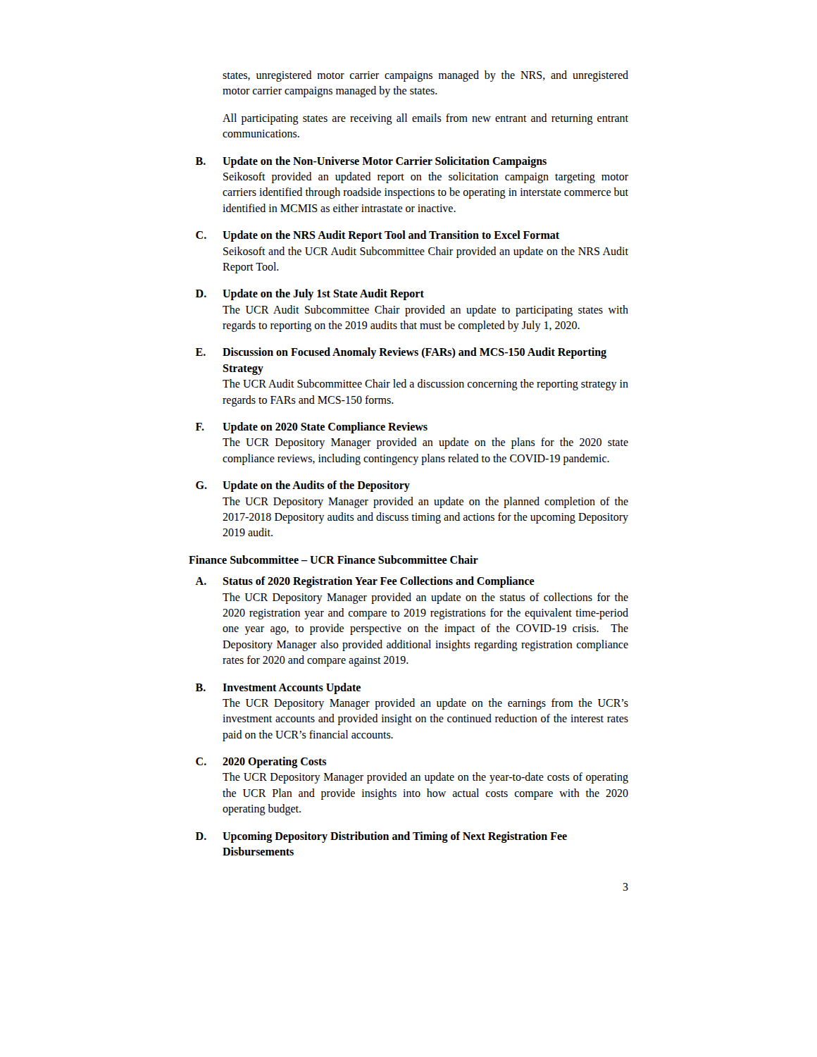states, unregistered motor carrier campaigns managed by the NRS, and unregistered motor carrier campaigns managed by the states.
All participating states are receiving all emails from new entrant and returning entrant communications.
B. Update on the Non-Universe Motor Carrier Solicitation Campaigns Seikosoft provided an updated report on the solicitation campaign targeting motor carriers identified through roadside inspections to be operating in interstate commerce but identified in MCMIS as either intrastate or inactive.
C. Update on the NRS Audit Report Tool and Transition to Excel Format Seikosoft and the UCR Audit Subcommittee Chair provided an update on the NRS Audit Report Tool.
D. Update on the July 1st State Audit Report The UCR Audit Subcommittee Chair provided an update to participating states with regards to reporting on the 2019 audits that must be completed by July 1, 2020.
E. Discussion on Focused Anomaly Reviews (FARs) and MCS-150 Audit Reporting Strategy The UCR Audit Subcommittee Chair led a discussion concerning the reporting strategy in regards to FARs and MCS-150 forms.
F. Update on 2020 State Compliance Reviews The UCR Depository Manager provided an update on the plans for the 2020 state compliance reviews, including contingency plans related to the COVID-19 pandemic.
G. Update on the Audits of the Depository The UCR Depository Manager provided an update on the planned completion of the 2017-2018 Depository audits and discuss timing and actions for the upcoming Depository 2019 audit.
Finance Subcommittee – UCR Finance Subcommittee Chair
A. Status of 2020 Registration Year Fee Collections and Compliance The UCR Depository Manager provided an update on the status of collections for the 2020 registration year and compare to 2019 registrations for the equivalent time-period one year ago, to provide perspective on the impact of the COVID-19 crisis. The Depository Manager also provided additional insights regarding registration compliance rates for 2020 and compare against 2019.
B. Investment Accounts Update The UCR Depository Manager provided an update on the earnings from the UCR’s investment accounts and provided insight on the continued reduction of the interest rates paid on the UCR’s financial accounts.
C. 2020 Operating Costs The UCR Depository Manager provided an update on the year-to-date costs of operating the UCR Plan and provide insights into how actual costs compare with the 2020 operating budget.
D. Upcoming Depository Distribution and Timing of Next Registration Fee Disbursements
3